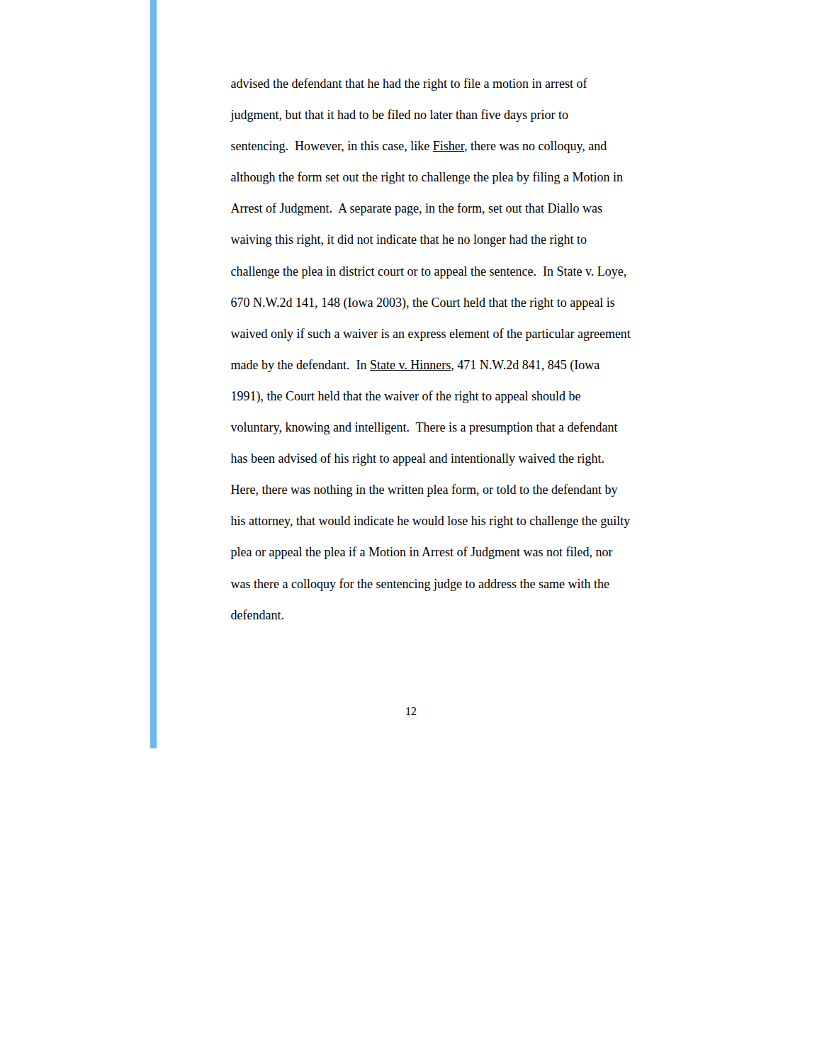advised the defendant that he had the right to file a motion in arrest of judgment, but that it had to be filed no later than five days prior to sentencing. However, in this case, like Fisher, there was no colloquy, and although the form set out the right to challenge the plea by filing a Motion in Arrest of Judgment. A separate page, in the form, set out that Diallo was waiving this right, it did not indicate that he no longer had the right to challenge the plea in district court or to appeal the sentence. In State v. Loye, 670 N.W.2d 141, 148 (Iowa 2003), the Court held that the right to appeal is waived only if such a waiver is an express element of the particular agreement made by the defendant. In State v. Hinners, 471 N.W.2d 841, 845 (Iowa 1991), the Court held that the waiver of the right to appeal should be voluntary, knowing and intelligent. There is a presumption that a defendant has been advised of his right to appeal and intentionally waived the right. Here, there was nothing in the written plea form, or told to the defendant by his attorney, that would indicate he would lose his right to challenge the guilty plea or appeal the plea if a Motion in Arrest of Judgment was not filed, nor was there a colloquy for the sentencing judge to address the same with the defendant.
12